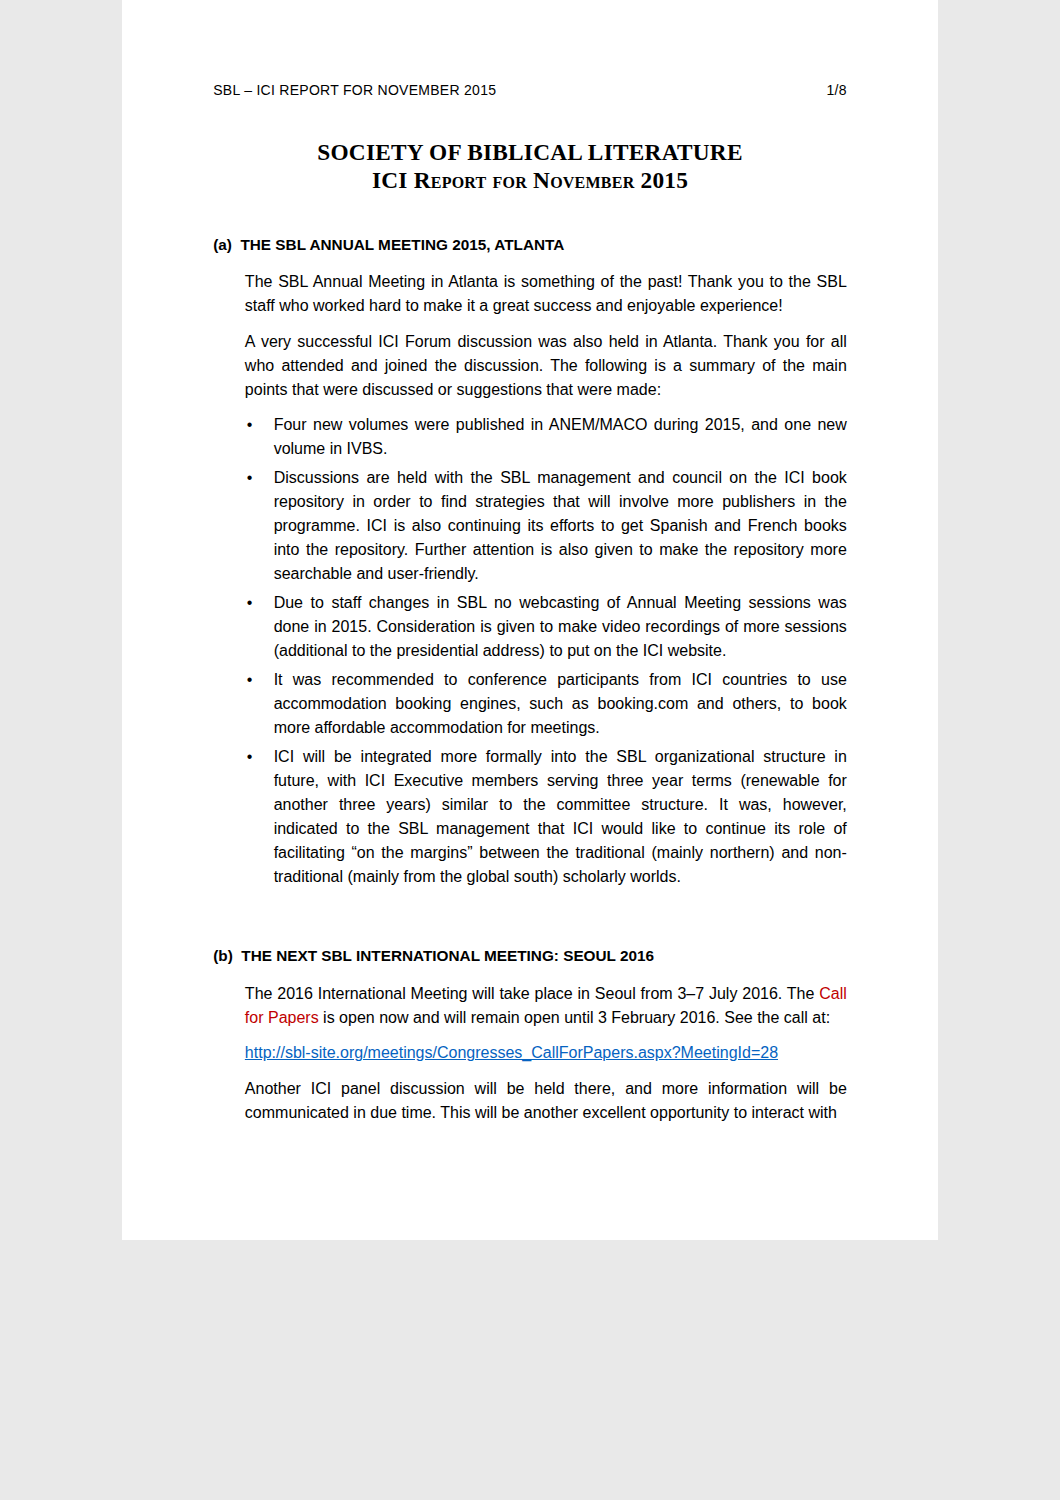SBL – ICI Report for November 2015 1/8
SOCIETY OF BIBLICAL LITERATURE
ICI Report for November 2015
(a) THE SBL ANNUAL MEETING 2015, ATLANTA
The SBL Annual Meeting in Atlanta is something of the past! Thank you to the SBL staff who worked hard to make it a great success and enjoyable experience!
A very successful ICI Forum discussion was also held in Atlanta. Thank you for all who attended and joined the discussion. The following is a summary of the main points that were discussed or suggestions that were made:
Four new volumes were published in ANEM/MACO during 2015, and one new volume in IVBS.
Discussions are held with the SBL management and council on the ICI book repository in order to find strategies that will involve more publishers in the programme. ICI is also continuing its efforts to get Spanish and French books into the repository. Further attention is also given to make the repository more searchable and user-friendly.
Due to staff changes in SBL no webcasting of Annual Meeting sessions was done in 2015. Consideration is given to make video recordings of more sessions (additional to the presidential address) to put on the ICI website.
It was recommended to conference participants from ICI countries to use accommodation booking engines, such as booking.com and others, to book more affordable accommodation for meetings.
ICI will be integrated more formally into the SBL organizational structure in future, with ICI Executive members serving three year terms (renewable for another three years) similar to the committee structure. It was, however, indicated to the SBL management that ICI would like to continue its role of facilitating “on the margins” between the traditional (mainly northern) and non-traditional (mainly from the global south) scholarly worlds.
(b) THE NEXT SBL INTERNATIONAL MEETING: SEOUL 2016
The 2016 International Meeting will take place in Seoul from 3–7 July 2016. The Call for Papers is open now and will remain open until 3 February 2016. See the call at:
http://sbl-site.org/meetings/Congresses_CallForPapers.aspx?MeetingId=28
Another ICI panel discussion will be held there, and more information will be communicated in due time. This will be another excellent opportunity to interact with